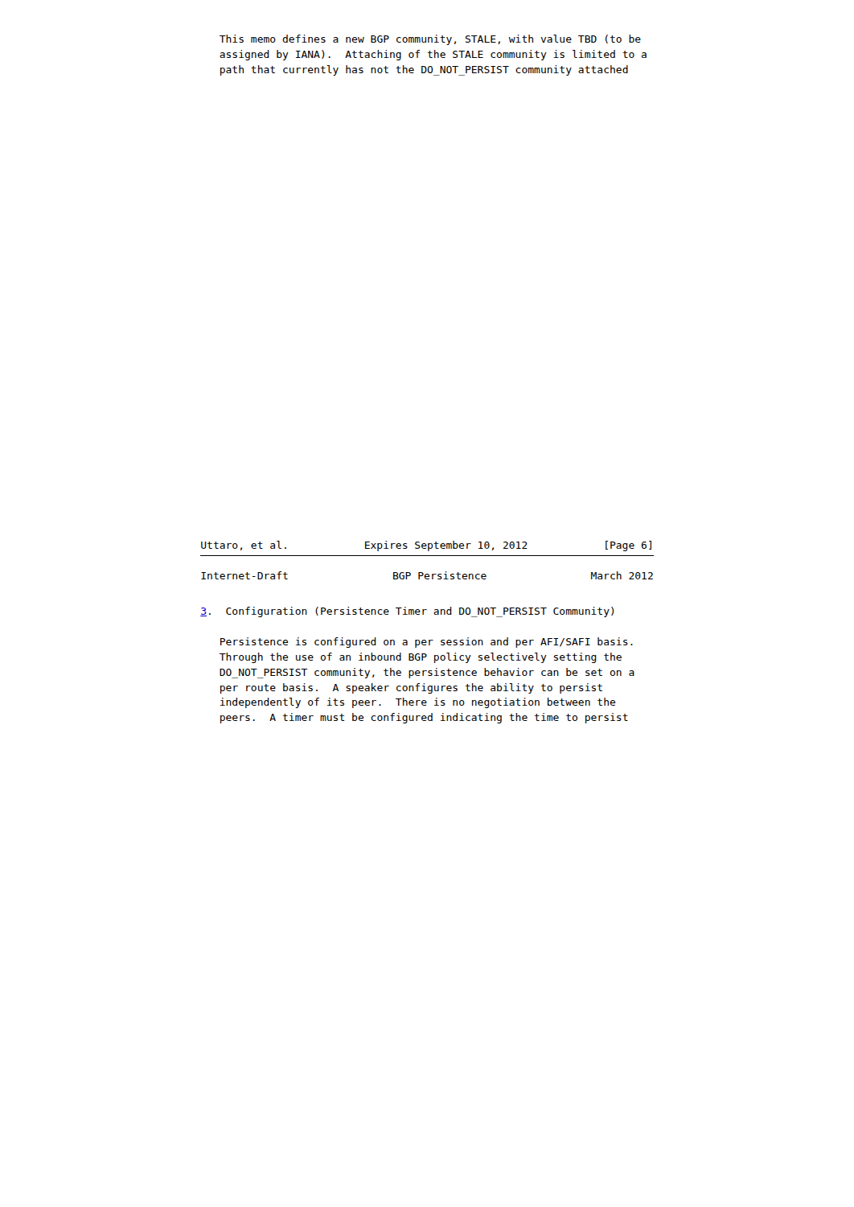This memo defines a new BGP community, STALE, with value TBD (to be
   assigned by IANA).  Attaching of the STALE community is limited to a
   path that currently has not the DO_NOT_PERSIST community attached
Uttaro, et al. Expires September 10, 2012 [Page 6]
Internet-Draft BGP Persistence March 2012
3.  Configuration (Persistence Timer and DO_NOT_PERSIST Community)

   Persistence is configured on a per session and per AFI/SAFI basis.
   Through the use of an inbound BGP policy selectively setting the
   DO_NOT_PERSIST community, the persistence behavior can be set on a
   per route basis.  A speaker configures the ability to persist
   independently of its peer.  There is no negotiation between the
   peers.  A timer must be configured indicating the time to persist